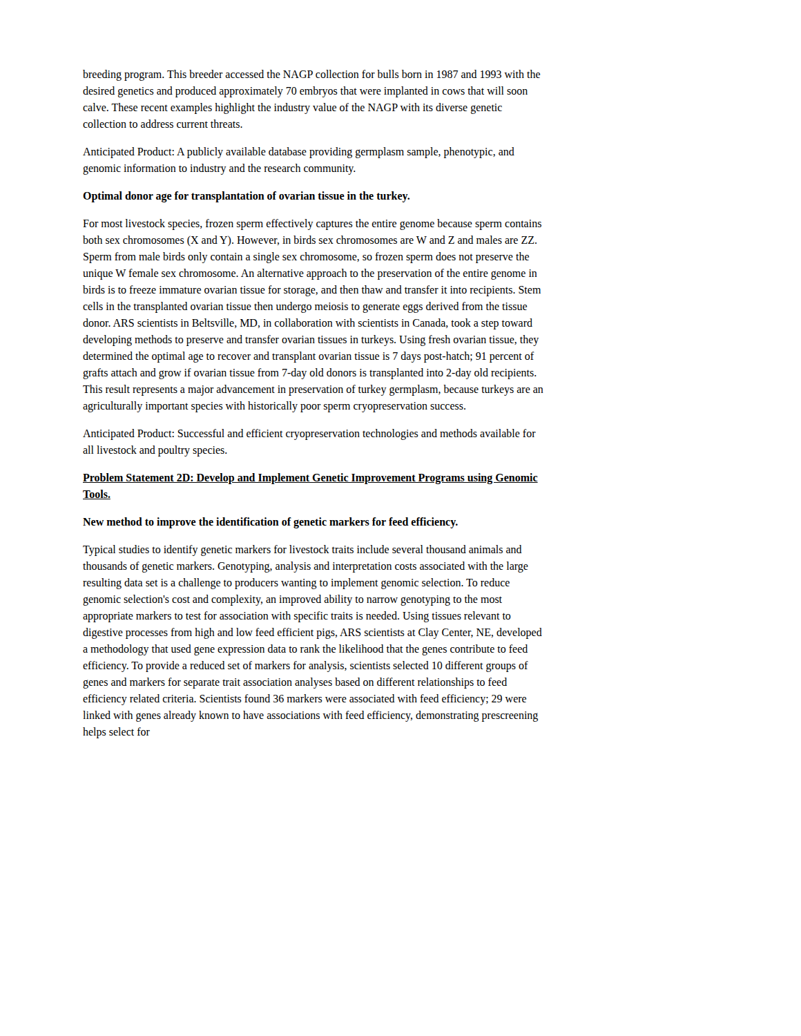breeding program. This breeder accessed the NAGP collection for bulls born in 1987 and 1993 with the desired genetics and produced approximately 70 embryos that were implanted in cows that will soon calve. These recent examples highlight the industry value of the NAGP with its diverse genetic collection to address current threats.
Anticipated Product: A publicly available database providing germplasm sample, phenotypic, and genomic information to industry and the research community.
Optimal donor age for transplantation of ovarian tissue in the turkey.
For most livestock species, frozen sperm effectively captures the entire genome because sperm contains both sex chromosomes (X and Y). However, in birds sex chromosomes are W and Z and males are ZZ. Sperm from male birds only contain a single sex chromosome, so frozen sperm does not preserve the unique W female sex chromosome. An alternative approach to the preservation of the entire genome in birds is to freeze immature ovarian tissue for storage, and then thaw and transfer it into recipients. Stem cells in the transplanted ovarian tissue then undergo meiosis to generate eggs derived from the tissue donor. ARS scientists in Beltsville, MD, in collaboration with scientists in Canada, took a step toward developing methods to preserve and transfer ovarian tissues in turkeys. Using fresh ovarian tissue, they determined the optimal age to recover and transplant ovarian tissue is 7 days post-hatch; 91 percent of grafts attach and grow if ovarian tissue from 7-day old donors is transplanted into 2-day old recipients. This result represents a major advancement in preservation of turkey germplasm, because turkeys are an agriculturally important species with historically poor sperm cryopreservation success.
Anticipated Product: Successful and efficient cryopreservation technologies and methods available for all livestock and poultry species.
Problem Statement 2D: Develop and Implement Genetic Improvement Programs using Genomic Tools.
New method to improve the identification of genetic markers for feed efficiency.
Typical studies to identify genetic markers for livestock traits include several thousand animals and thousands of genetic markers. Genotyping, analysis and interpretation costs associated with the large resulting data set is a challenge to producers wanting to implement genomic selection. To reduce genomic selection's cost and complexity, an improved ability to narrow genotyping to the most appropriate markers to test for association with specific traits is needed. Using tissues relevant to digestive processes from high and low feed efficient pigs, ARS scientists at Clay Center, NE, developed a methodology that used gene expression data to rank the likelihood that the genes contribute to feed efficiency. To provide a reduced set of markers for analysis, scientists selected 10 different groups of genes and markers for separate trait association analyses based on different relationships to feed efficiency related criteria. Scientists found 36 markers were associated with feed efficiency; 29 were linked with genes already known to have associations with feed efficiency, demonstrating prescreening helps select for